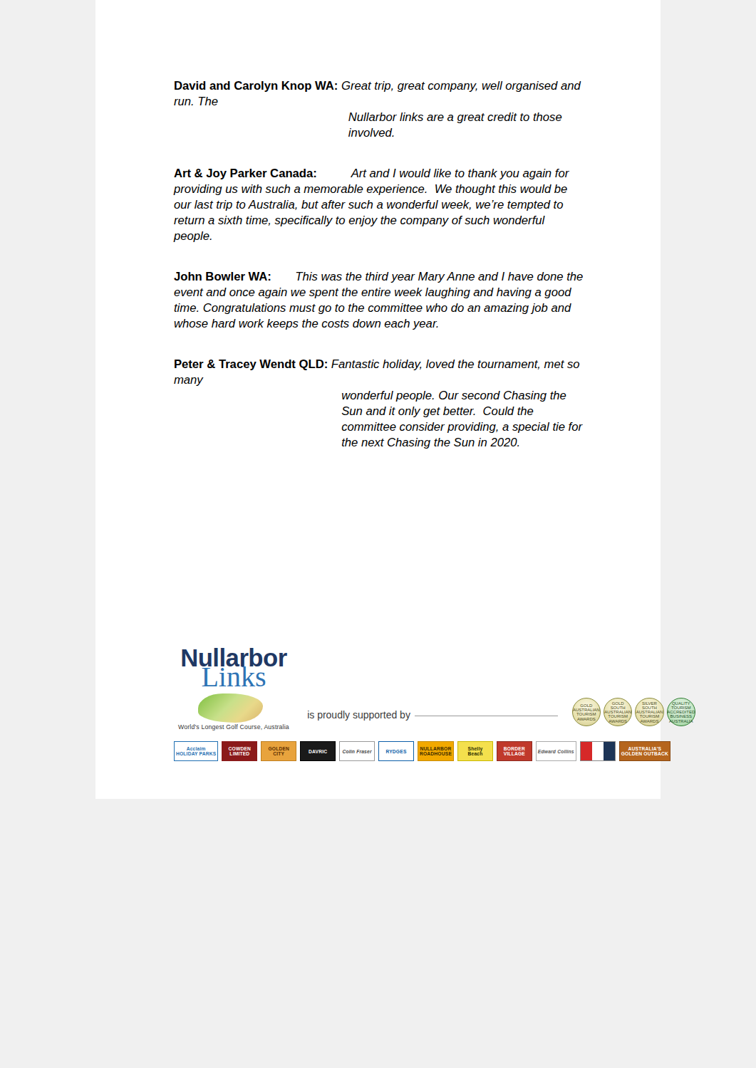David and Carolyn Knop WA: Great trip, great company, well organised and run. The Nullarbor links are a great credit to those involved.
Art & Joy Parker Canada: Art and I would like to thank you again for providing us with such a memorable experience. We thought this would be our last trip to Australia, but after such a wonderful week, we’re tempted to return a sixth time, specifically to enjoy the company of such wonderful people.
John Bowler WA: This was the third year Mary Anne and I have done the event and once again we spent the entire week laughing and having a good time. Congratulations must go to the committee who do an amazing job and whose hard work keeps the costs down each year.
Peter & Tracey Wendt QLD: Fantastic holiday, loved the tournament, met so many wonderful people. Our second Chasing the Sun and it only get better. Could the committee consider providing, a special tie for the next Chasing the Sun in 2020.
Nullarbor Links World's Longest Golf Course, Australia
is proudly supported by
GOLD
AUSTRALIAN TOURISM AWARDS
GOLD
SOUTH AUSTRALIAN TOURISM AWARDS
SILVER
SOUTH AUSTRALIAN TOURISM AWARDS
QUALITY TOURISM ACCREDITED BUSINESS AUSTRALIA
Acclaim
HOLIDAY PARKS
COWDEN
LIMITED
GOLDEN
CITY
DAVRIC
Colin Fraser
RYDGES
NULLARBOR
ROADHOUSE
Shelly
Beach
BORDER
VILLAGE
Edward Collins
AUSTRALIA'S
GOLDEN OUTBACK